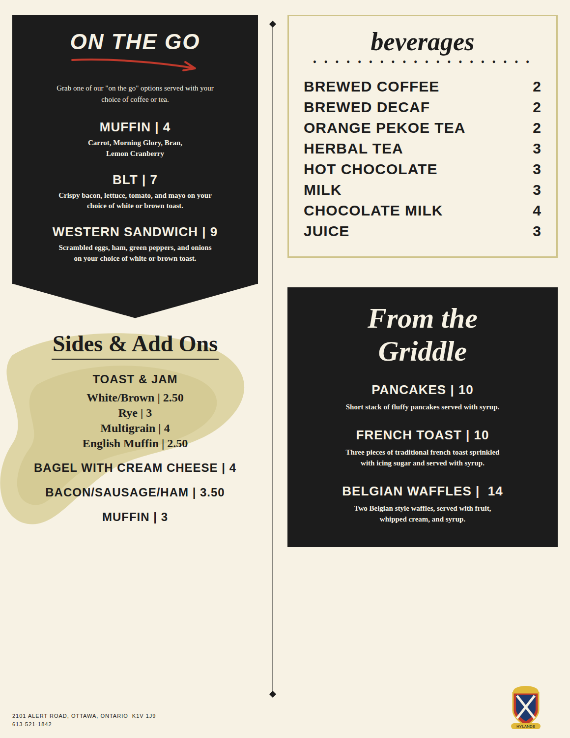ON THE GO
Grab one of our "on the go" options served with your choice of coffee or tea.
MUFFIN | 4
Carrot, Morning Glory, Bran,
Lemon Cranberry
BLT | 7
Crispy bacon, lettuce, tomato, and mayo on your choice of white or brown toast.
WESTERN SANDWICH | 9
Scrambled eggs, ham, green peppers, and onions on your choice of white or brown toast.
Sides & Add Ons
TOAST & JAM
White/Brown | 2.50
Rye | 3
Multigrain | 4
English Muffin | 2.50
BAGEL WITH CREAM CHEESE | 4
BACON/SAUSAGE/HAM | 3.50
MUFFIN | 3
beverages
• • • • • • • • • • • • • • • • • • • •
BREWED COFFEE 2
BREWED DECAF 2
ORANGE PEKOE TEA 2
HERBAL TEA 3
HOT CHOCOLATE 3
MILK 3
CHOCOLATE MILK 4
JUICE 3
From the
Griddle
PANCAKES | 10
Short stack of fluffy pancakes served with syrup.
FRENCH TOAST | 10
Three pieces of traditional french toast sprinkled with icing sugar and served with syrup.
BELGIAN WAFFLES | 14
Two Belgian style waffles, served with fruit, whipped cream, and syrup.
2101 ALERT ROAD, OTTAWA, ONTARIO K1V 1J9
613-521-1842
HYLANDS